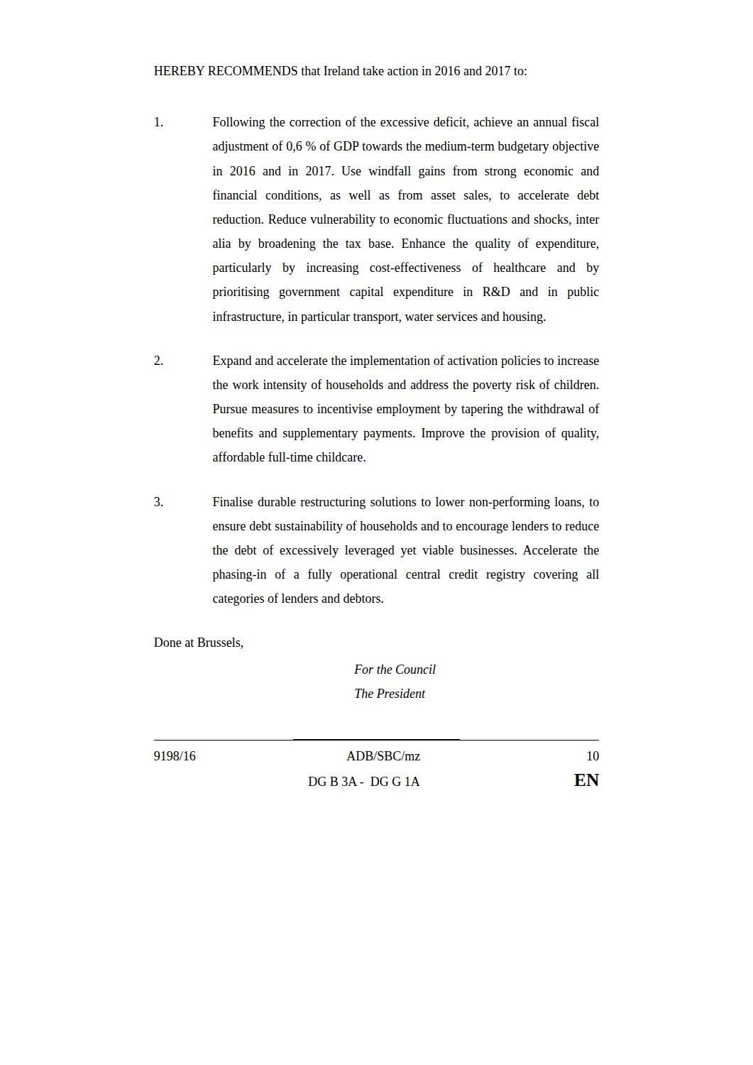HEREBY RECOMMENDS that Ireland take action in 2016 and 2017 to:
1. Following the correction of the excessive deficit, achieve an annual fiscal adjustment of 0,6 % of GDP towards the medium-term budgetary objective in 2016 and in 2017. Use windfall gains from strong economic and financial conditions, as well as from asset sales, to accelerate debt reduction. Reduce vulnerability to economic fluctuations and shocks, inter alia by broadening the tax base. Enhance the quality of expenditure, particularly by increasing cost-effectiveness of healthcare and by prioritising government capital expenditure in R&D and in public infrastructure, in particular transport, water services and housing.
2. Expand and accelerate the implementation of activation policies to increase the work intensity of households and address the poverty risk of children. Pursue measures to incentivise employment by tapering the withdrawal of benefits and supplementary payments. Improve the provision of quality, affordable full-time childcare.
3. Finalise durable restructuring solutions to lower non-performing loans, to ensure debt sustainability of households and to encourage lenders to reduce the debt of excessively leveraged yet viable businesses. Accelerate the phasing-in of a fully operational central credit registry covering all categories of lenders and debtors.
Done at Brussels,
For the Council
The President
9198/16
ADB/SBC/mz
10
DG B 3A - DG G 1A
EN